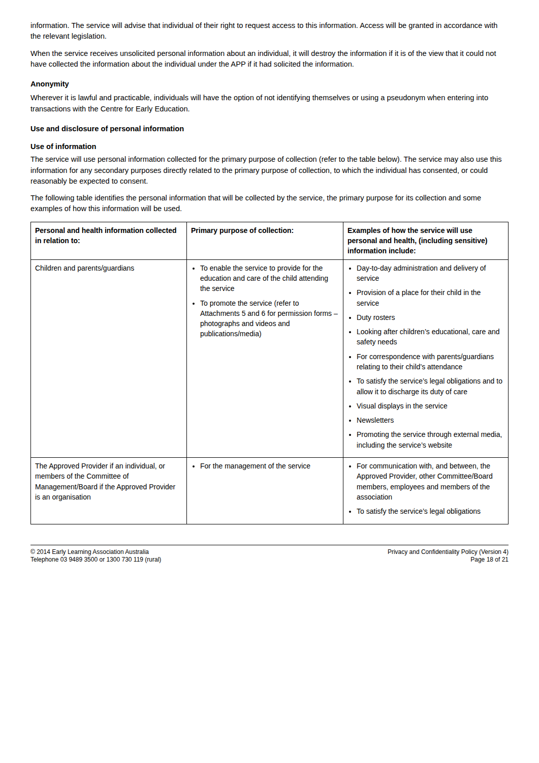information. The service will advise that individual of their right to request access to this information. Access will be granted in accordance with the relevant legislation.
When the service receives unsolicited personal information about an individual, it will destroy the information if it is of the view that it could not have collected the information about the individual under the APP if it had solicited the information.
Anonymity
Wherever it is lawful and practicable, individuals will have the option of not identifying themselves or using a pseudonym when entering into transactions with the Centre for Early Education.
Use and disclosure of personal information
Use of information
The service will use personal information collected for the primary purpose of collection (refer to the table below). The service may also use this information for any secondary purposes directly related to the primary purpose of collection, to which the individual has consented, or could reasonably be expected to consent.
The following table identifies the personal information that will be collected by the service, the primary purpose for its collection and some examples of how this information will be used.
| Personal and health information collected in relation to: | Primary purpose of collection: | Examples of how the service will use personal and health, (including sensitive) information include: |
| --- | --- | --- |
| Children and parents/guardians | To enable the service to provide for the education and care of the child attending the service To promote the service (refer to Attachments 5 and 6 for permission forms – photographs and videos and publications/media) | Day-to-day administration and delivery of service Provision of a place for their child in the service Duty rosters Looking after children’s educational, care and safety needs For correspondence with parents/guardians relating to their child’s attendance To satisfy the service’s legal obligations and to allow it to discharge its duty of care Visual displays in the service Newsletters Promoting the service through external media, including the service’s website |
| The Approved Provider if an individual, or members of the Committee of Management/Board if the Approved Provider is an organisation | For the management of the service | For communication with, and between, the Approved Provider, other Committee/Board members, employees and members of the association To satisfy the service’s legal obligations |
© 2014 Early Learning Association Australia
Telephone 03 9489 3500 or 1300 730 119 (rural)
Privacy and Confidentiality Policy (Version 4)
Page 18 of 21